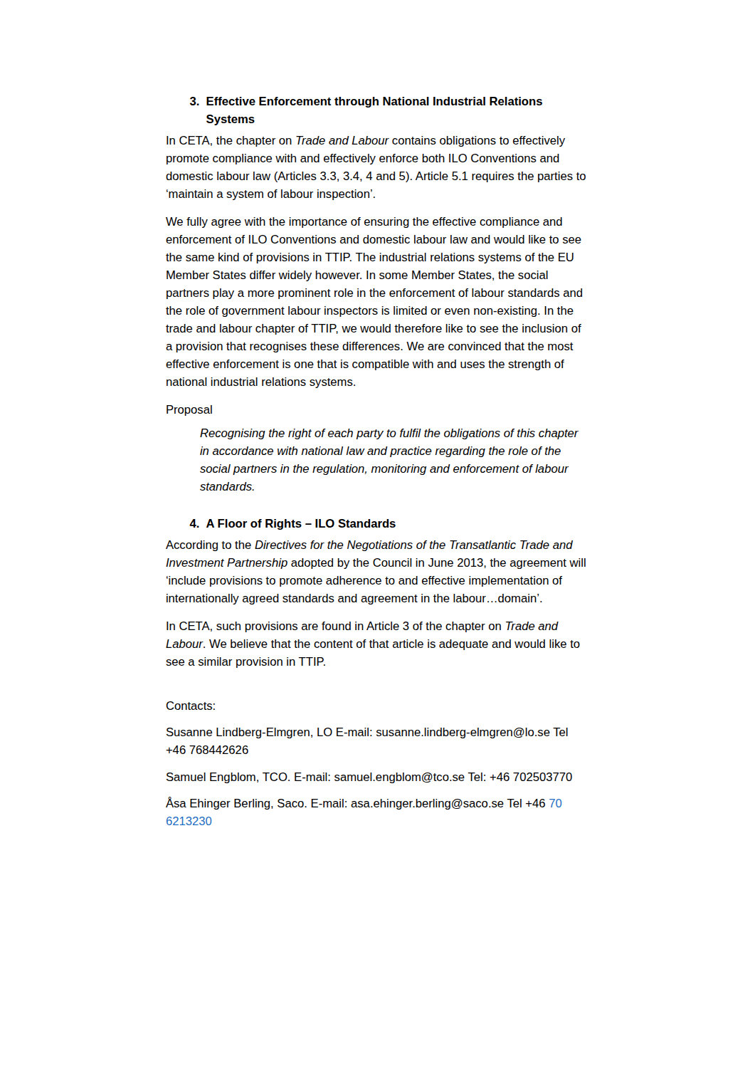3. Effective Enforcement through National Industrial Relations Systems
In CETA, the chapter on Trade and Labour contains obligations to effectively promote compliance with and effectively enforce both ILO Conventions and domestic labour law (Articles 3.3, 3.4, 4 and 5). Article 5.1 requires the parties to ‘maintain a system of labour inspection’.
We fully agree with the importance of ensuring the effective compliance and enforcement of ILO Conventions and domestic labour law and would like to see the same kind of provisions in TTIP. The industrial relations systems of the EU Member States differ widely however. In some Member States, the social partners play a more prominent role in the enforcement of labour standards and the role of government labour inspectors is limited or even non-existing. In the trade and labour chapter of TTIP, we would therefore like to see the inclusion of a provision that recognises these differences. We are convinced that the most effective enforcement is one that is compatible with and uses the strength of national industrial relations systems.
Proposal
Recognising the right of each party to fulfil the obligations of this chapter in accordance with national law and practice regarding the role of the social partners in the regulation, monitoring and enforcement of labour standards.
4. A Floor of Rights – ILO Standards
According to the Directives for the Negotiations of the Transatlantic Trade and Investment Partnership adopted by the Council in June 2013, the agreement will ‘include provisions to promote adherence to and effective implementation of internationally agreed standards and agreement in the labour…domain’.
In CETA, such provisions are found in Article 3 of the chapter on Trade and Labour. We believe that the content of that article is adequate and would like to see a similar provision in TTIP.
Contacts:
Susanne Lindberg-Elmgren, LO E-mail: susanne.lindberg-elmgren@lo.se Tel +46 768442626
Samuel Engblom, TCO. E-mail: samuel.engblom@tco.se Tel: +46 702503770
Åsa Ehinger Berling, Saco. E-mail: asa.ehinger.berling@saco.se Tel +46 70 6213230